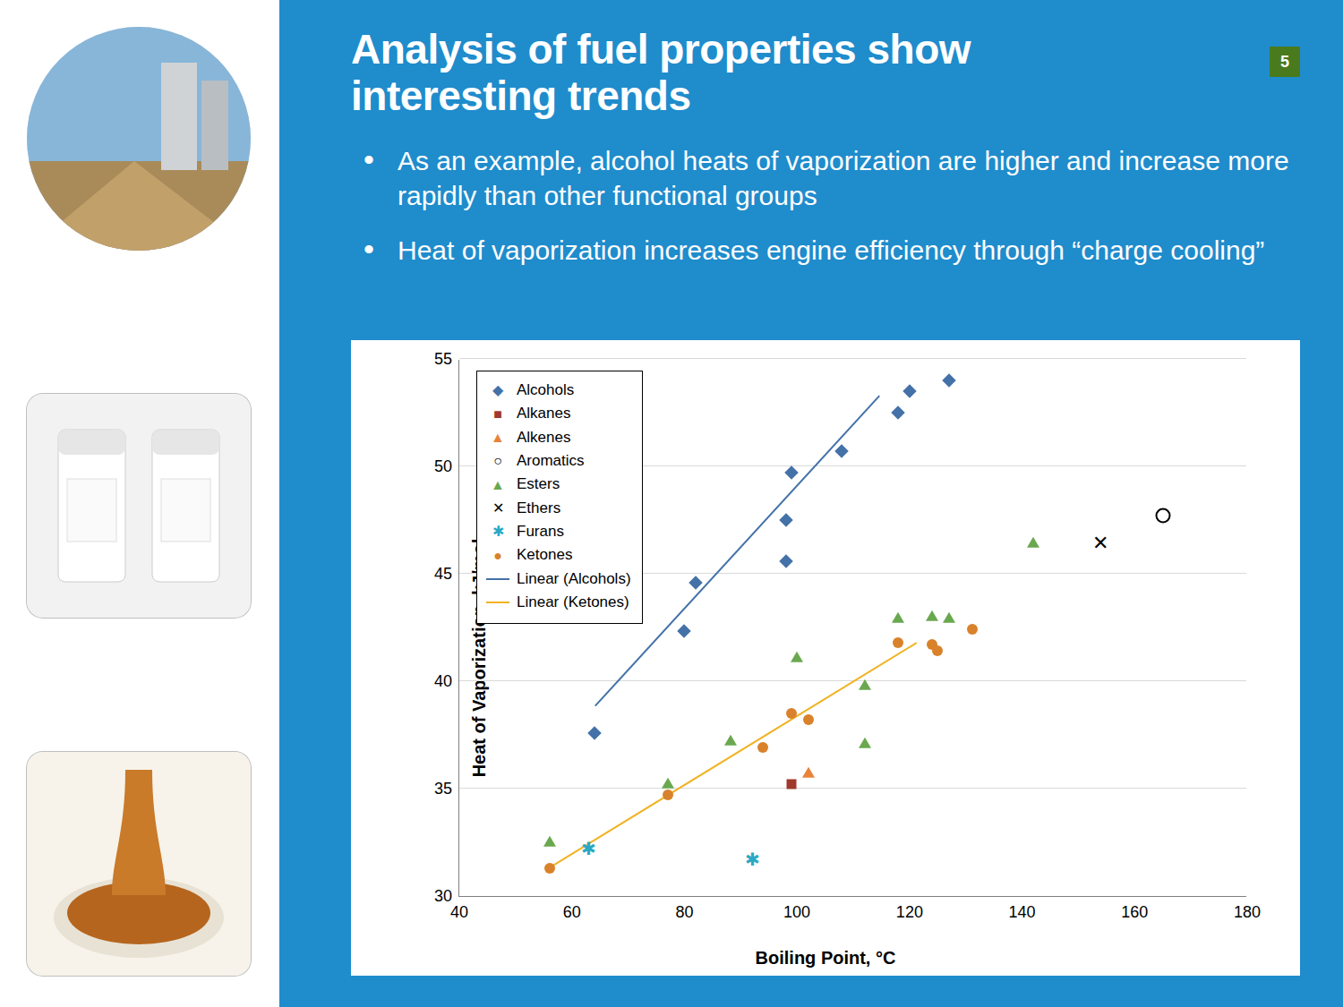5
Analysis of fuel properties show interesting trends
As an example, alcohol heats of vaporization are higher and increase more rapidly than other functional groups
Heat of vaporization increases engine efficiency through “charge cooling”
Heat of Vaporization, kJ/mol
30
35
40
45
50
55
40
60
80
100
120
140
160
180
✕
✱
✱
◆Alcohols
■Alkanes
▲Alkenes
○Aromatics
▲Esters
✕Ethers
✱Furans
●Ketones
Linear (Alcohols)
Linear (Ketones)
Boiling Point, °C